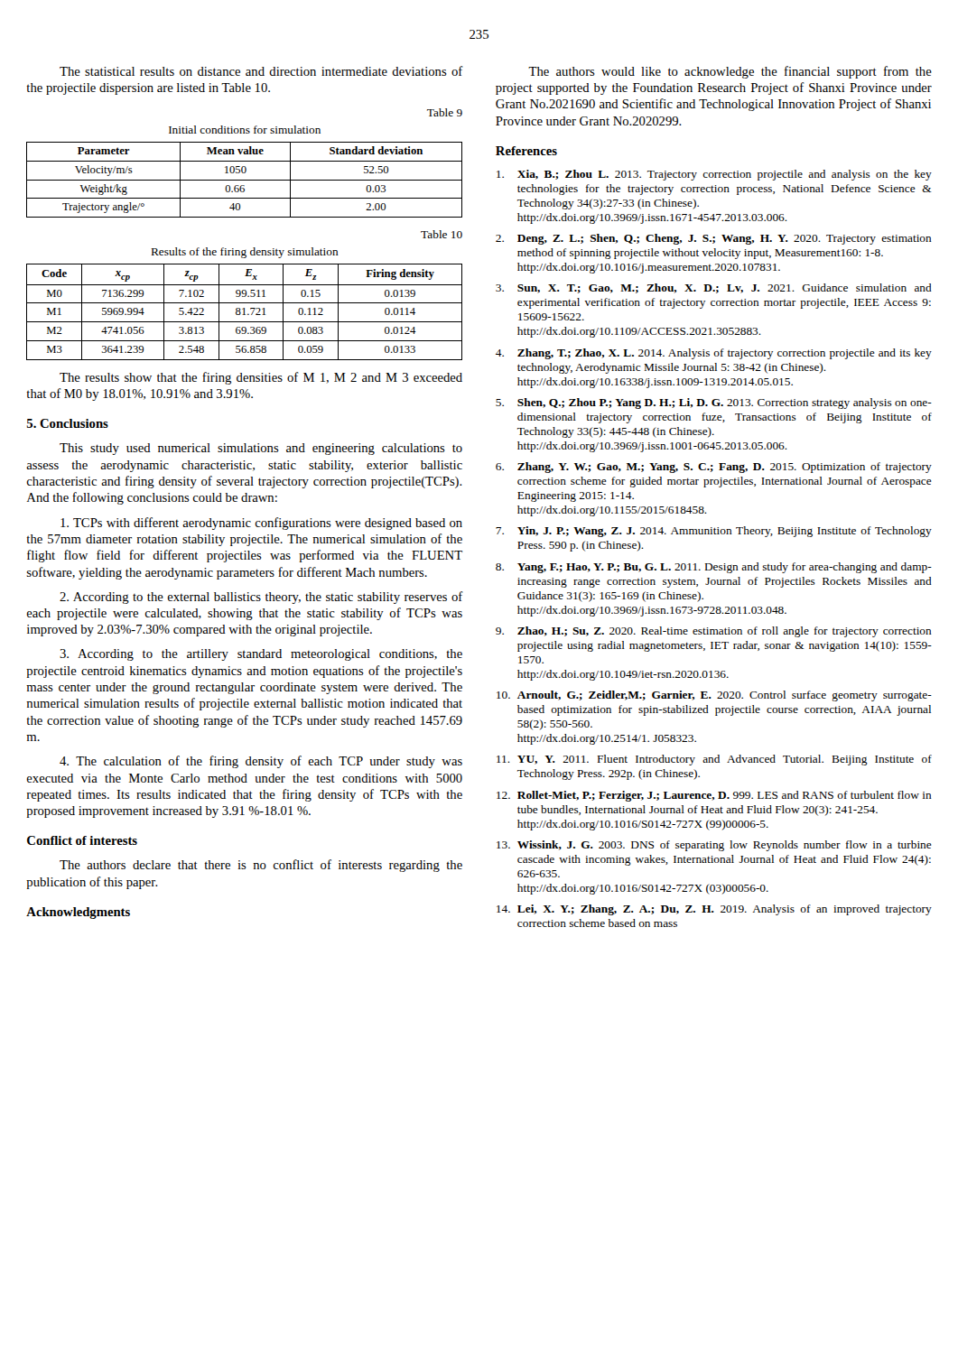235
The statistical results on distance and direction intermediate deviations of the projectile dispersion are listed in Table 10.
Table 9
Initial conditions for simulation
| Parameter | Mean value | Standard deviation |
| --- | --- | --- |
| Velocity/m/s | 1050 | 52.50 |
| Weight/kg | 0.66 | 0.03 |
| Trajectory angle/° | 40 | 2.00 |
Table 10
Results of the firing density simulation
| Code | x cp | z cp | E x | E z | Firing density |
| --- | --- | --- | --- | --- | --- |
| M0 | 7136.299 | 7.102 | 99.511 | 0.15 | 0.0139 |
| M1 | 5969.994 | 5.422 | 81.721 | 0.112 | 0.0114 |
| M2 | 4741.056 | 3.813 | 69.369 | 0.083 | 0.0124 |
| M3 | 3641.239 | 2.548 | 56.858 | 0.059 | 0.0133 |
The results show that the firing densities of M 1, M 2 and M 3 exceeded that of M0 by 18.01%, 10.91% and 3.91%.
5. Conclusions
This study used numerical simulations and engineering calculations to assess the aerodynamic characteristic, static stability, exterior ballistic characteristic and firing density of several trajectory correction projectile(TCPs). And the following conclusions could be drawn:
1. TCPs with different aerodynamic configurations were designed based on the 57mm diameter rotation stability projectile. The numerical simulation of the flight flow field for different projectiles was performed via the FLUENT software, yielding the aerodynamic parameters for different Mach numbers.
2. According to the external ballistics theory, the static stability reserves of each projectile were calculated, showing that the static stability of TCPs was improved by 2.03%-7.30% compared with the original projectile.
3. According to the artillery standard meteorological conditions, the projectile centroid kinematics dynamics and motion equations of the projectile's mass center under the ground rectangular coordinate system were derived. The numerical simulation results of projectile external ballistic motion indicated that the correction value of shooting range of the TCPs under study reached 1457.69 m.
4. The calculation of the firing density of each TCP under study was executed via the Monte Carlo method under the test conditions with 5000 repeated times. Its results indicated that the firing density of TCPs with the proposed improvement increased by 3.91 %-18.01 %.
Conflict of interests
The authors declare that there is no conflict of interests regarding the publication of this paper.
Acknowledgments
The authors would like to acknowledge the financial support from the project supported by the Foundation Research Project of Shanxi Province under Grant No.2021690 and Scientific and Technological Innovation Project of Shanxi Province under Grant No.2020299.
References
Xia, B.; Zhou L. 2013. Trajectory correction projectile and analysis on the key technologies for the trajectory correction process, National Defence Science & Technology 34(3):27-33 (in Chinese).
http://dx.doi.org/10.3969/j.issn.1671-4547.2013.03.006.
Deng, Z. L.; Shen, Q.; Cheng, J. S.; Wang, H. Y. 2020. Trajectory estimation method of spinning projectile without velocity input, Measurement160: 1-8.
http://dx.doi.org/10.1016/j.measurement.2020.107831.
Sun, X. T.; Gao, M.; Zhou, X. D.; Lv, J. 2021. Guidance simulation and experimental verification of trajectory correction mortar projectile, IEEE Access 9: 15609-15622.
http://dx.doi.org/10.1109/ACCESS.2021.3052883.
Zhang, T.; Zhao, X. L. 2014. Analysis of trajectory correction projectile and its key technology, Aerodynamic Missile Journal 5: 38-42 (in Chinese).
http://dx.doi.org/10.16338/j.issn.1009-1319.2014.05.015.
Shen, Q.; Zhou P.; Yang D. H.; Li, D. G. 2013. Correction strategy analysis on one-dimensional trajectory correction fuze, Transactions of Beijing Institute of Technology 33(5): 445-448 (in Chinese).
http://dx.doi.org/10.3969/j.issn.1001-0645.2013.05.006.
Zhang, Y. W.; Gao, M.; Yang, S. C.; Fang, D. 2015. Optimization of trajectory correction scheme for guided mortar projectiles, International Journal of Aerospace Engineering 2015: 1-14.
http://dx.doi.org/10.1155/2015/618458.
Yin, J. P.; Wang, Z. J. 2014. Ammunition Theory, Beijing Institute of Technology Press. 590 p. (in Chinese).
Yang, F.; Hao, Y. P.; Bu, G. L. 2011. Design and study for area-changing and damp-increasing range correction system, Journal of Projectiles Rockets Missiles and Guidance 31(3): 165-169 (in Chinese).
http://dx.doi.org/10.3969/j.issn.1673-9728.2011.03.048.
Zhao, H.; Su, Z. 2020. Real-time estimation of roll angle for trajectory correction projectile using radial magnetometers, IET radar, sonar & navigation 14(10): 1559-1570.
http://dx.doi.org/10.1049/iet-rsn.2020.0136.
Arnoult, G.; Zeidler,M.; Garnier, E. 2020. Control surface geometry surrogate-based optimization for spin-stabilized projectile course correction, AIAA journal 58(2): 550-560.
http://dx.doi.org/10.2514/1. J058323.
YU, Y. 2011. Fluent Introductory and Advanced Tutorial. Beijing Institute of Technology Press. 292p. (in Chinese).
Rollet-Miet, P.; Ferziger, J.; Laurence, D. 999. LES and RANS of turbulent flow in tube bundles, International Journal of Heat and Fluid Flow 20(3): 241-254.
http://dx.doi.org/10.1016/S0142-727X (99)00006-5.
Wissink, J. G. 2003. DNS of separating low Reynolds number flow in a turbine cascade with incoming wakes, International Journal of Heat and Fluid Flow 24(4): 626-635.
http://dx.doi.org/10.1016/S0142-727X (03)00056-0.
Lei, X. Y.; Zhang, Z. A.; Du, Z. H. 2019. Analysis of an improved trajectory correction scheme based on mass